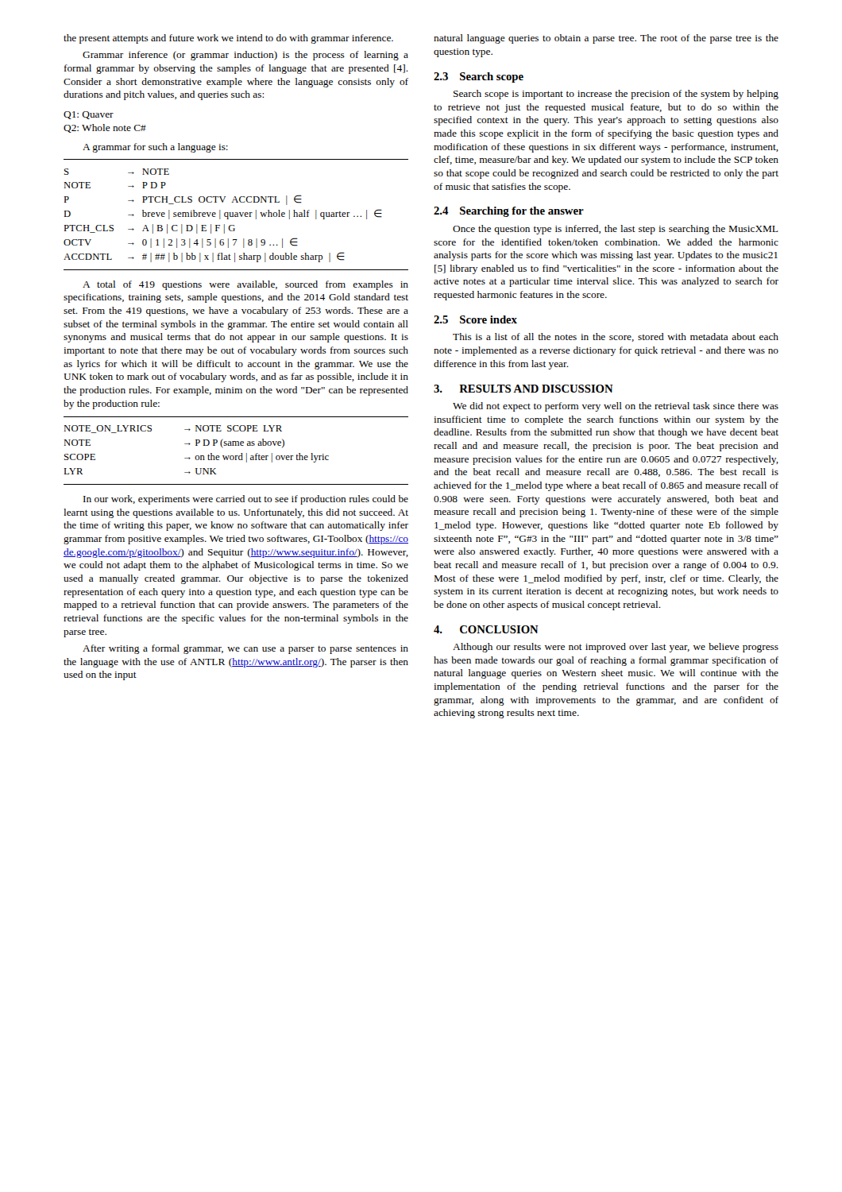the present attempts and future work we intend to do with grammar inference.
Grammar inference (or grammar induction) is the process of learning a formal grammar by observing the samples of language that are presented [4]. Consider a short demonstrative example where the language consists only of durations and pitch values, and queries such as:
Q1: Quaver
Q2: Whole note C#
A grammar for such a language is:
| S | → | NOTE |
| NOTE | → | P D P |
| P | → | PTCH_CLS OCTV ACCDNTL / ∈ |
| D | → | breve / semibreve / quaver / whole / half / quarter … / ∈ |
| PTCH_CLS | → | A / B / C / D / E / F / G |
| OCTV | → | 0 / 1 / 2 / 3 / 4 / 5 / 6 / 7 / 8 / 9 … / ∈ |
| ACCDNTL | → | # / ## / b / bb / x / flat / sharp / double sharp / ∈ |
A total of 419 questions were available, sourced from examples in specifications, training sets, sample questions, and the 2014 Gold standard test set. From the 419 questions, we have a vocabulary of 253 words. These are a subset of the terminal symbols in the grammar. The entire set would contain all synonyms and musical terms that do not appear in our sample questions. It is important to note that there may be out of vocabulary words from sources such as lyrics for which it will be difficult to account in the grammar. We use the UNK token to mark out of vocabulary words, and as far as possible, include it in the production rules. For example, minim on the word "Der" can be represented by the production rule:
| NOTE_ON_LYRICS | → NOTE SCOPE LYR |
| NOTE | → P D P (same as above) |
| SCOPE | → on the word / after / over the lyric |
| LYR | → UNK |
In our work, experiments were carried out to see if production rules could be learnt using the questions available to us. Unfortunately, this did not succeed. At the time of writing this paper, we know no software that can automatically infer grammar from positive examples. We tried two softwares, GI-Toolbox (https://code.google.com/p/gitoolbox/) and Sequitur (http://www.sequitur.info/). However, we could not adapt them to the alphabet of Musicological terms in time. So we used a manually created grammar. Our objective is to parse the tokenized representation of each query into a question type, and each question type can be mapped to a retrieval function that can provide answers. The parameters of the retrieval functions are the specific values for the non-terminal symbols in the parse tree.
After writing a formal grammar, we can use a parser to parse sentences in the language with the use of ANTLR (http://www.antlr.org/). The parser is then used on the input
natural language queries to obtain a parse tree. The root of the parse tree is the question type.
2.3 Search scope
Search scope is important to increase the precision of the system by helping to retrieve not just the requested musical feature, but to do so within the specified context in the query. This year's approach to setting questions also made this scope explicit in the form of specifying the basic question types and modification of these questions in six different ways - performance, instrument, clef, time, measure/bar and key. We updated our system to include the SCP token so that scope could be recognized and search could be restricted to only the part of music that satisfies the scope.
2.4 Searching for the answer
Once the question type is inferred, the last step is searching the MusicXML score for the identified token/token combination. We added the harmonic analysis parts for the score which was missing last year. Updates to the music21 [5] library enabled us to find "verticalities" in the score - information about the active notes at a particular time interval slice. This was analyzed to search for requested harmonic features in the score.
2.5 Score index
This is a list of all the notes in the score, stored with metadata about each note - implemented as a reverse dictionary for quick retrieval - and there was no difference in this from last year.
3. RESULTS AND DISCUSSION
We did not expect to perform very well on the retrieval task since there was insufficient time to complete the search functions within our system by the deadline. Results from the submitted run show that though we have decent beat recall and and measure recall, the precision is poor. The beat precision and measure precision values for the entire run are 0.0605 and 0.0727 respectively, and the beat recall and measure recall are 0.488, 0.586. The best recall is achieved for the 1_melod type where a beat recall of 0.865 and measure recall of 0.908 were seen. Forty questions were accurately answered, both beat and measure recall and precision being 1. Twenty-nine of these were of the simple 1_melod type. However, questions like “dotted quarter note Eb followed by sixteenth note F”, “G#3 in the "III" part” and “dotted quarter note in 3/8 time” were also answered exactly. Further, 40 more questions were answered with a beat recall and measure recall of 1, but precision over a range of 0.004 to 0.9. Most of these were 1_melod modified by perf, instr, clef or time. Clearly, the system in its current iteration is decent at recognizing notes, but work needs to be done on other aspects of musical concept retrieval.
4. CONCLUSION
Although our results were not improved over last year, we believe progress has been made towards our goal of reaching a formal grammar specification of natural language queries on Western sheet music. We will continue with the implementation of the pending retrieval functions and the parser for the grammar, along with improvements to the grammar, and are confident of achieving strong results next time.